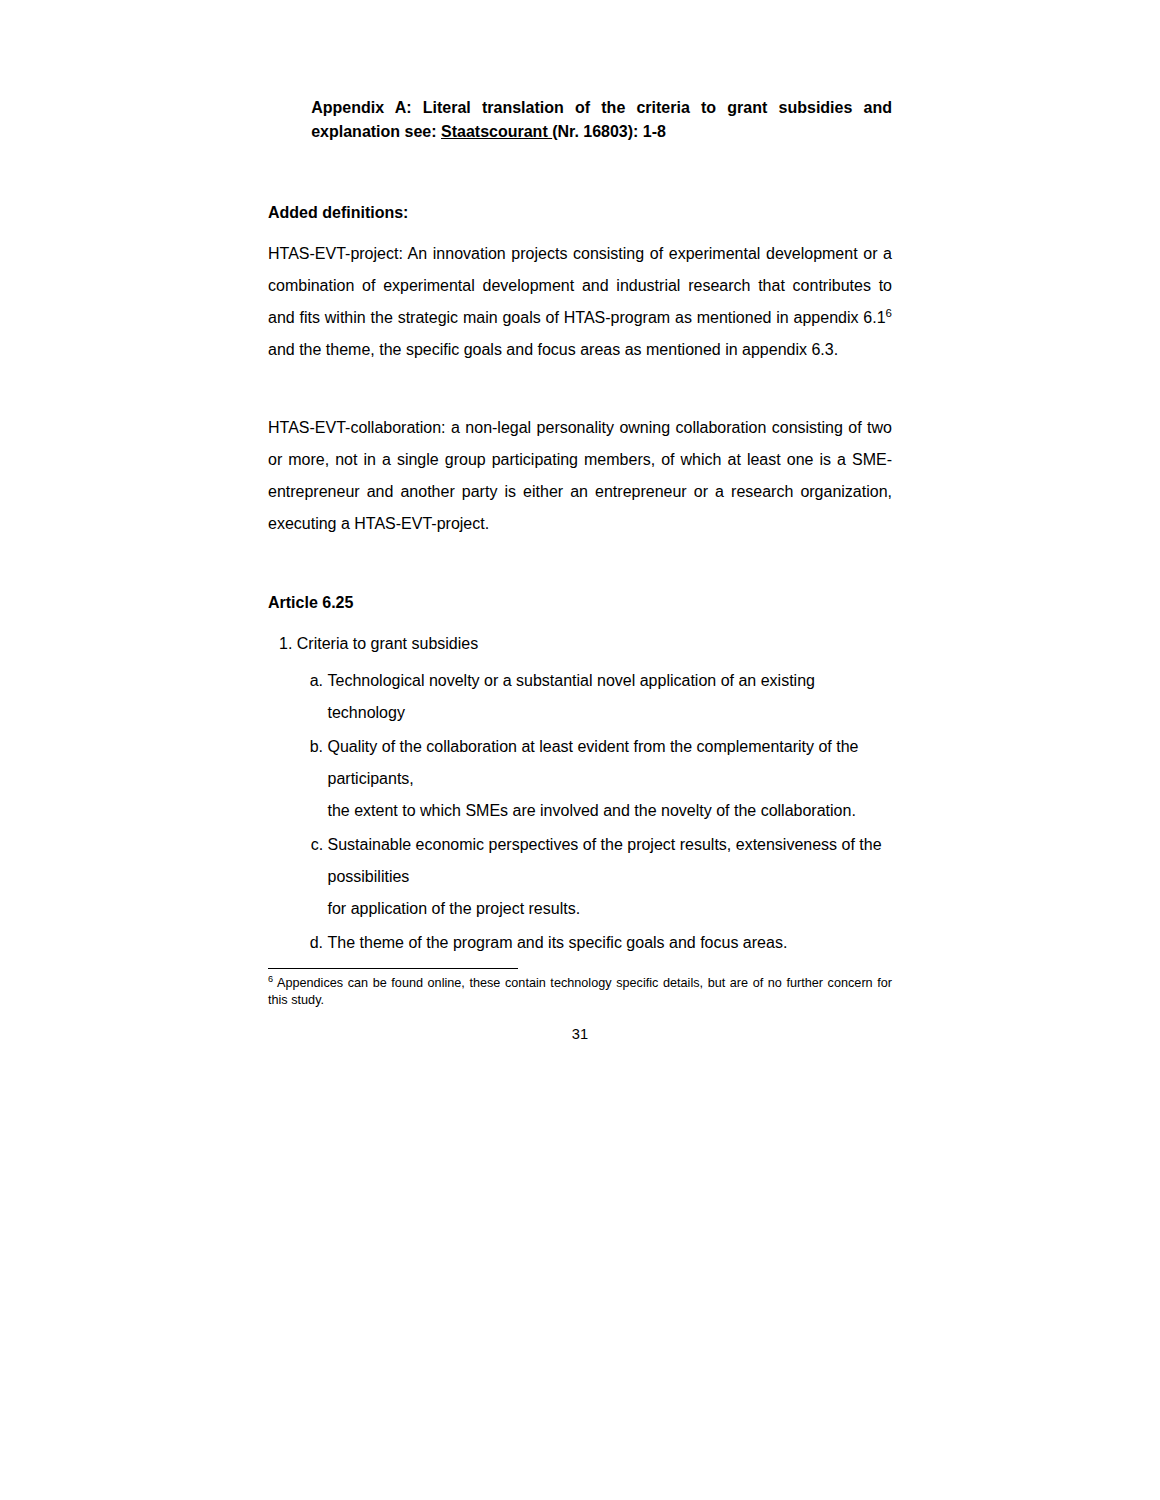Appendix A: Literal translation of the criteria to grant subsidies and explanation see: Staatscourant (Nr. 16803): 1-8
Added definitions:
HTAS-EVT-project: An innovation projects consisting of experimental development or a combination of experimental development and industrial research that contributes to and fits within the strategic main goals of HTAS-program as mentioned in appendix 6.16 and the theme, the specific goals and focus areas as mentioned in appendix 6.3.
HTAS-EVT-collaboration: a non-legal personality owning collaboration consisting of two or more, not in a single group participating members, of which at least one is a SME-entrepreneur and another party is either an entrepreneur or a research organization, executing a HTAS-EVT-project.
Article 6.25
Criteria to grant subsidies
Technological novelty or a substantial novel application of an existing technology
Quality of the collaboration at least evident from the complementarity of the participants, the extent to which SMEs are involved and the novelty of the collaboration.
Sustainable economic perspectives of the project results, extensiveness of the possibilities for application of the project results.
The theme of the program and its specific goals and focus areas.
6 Appendices can be found online, these contain technology specific details, but are of no further concern for this study.
31